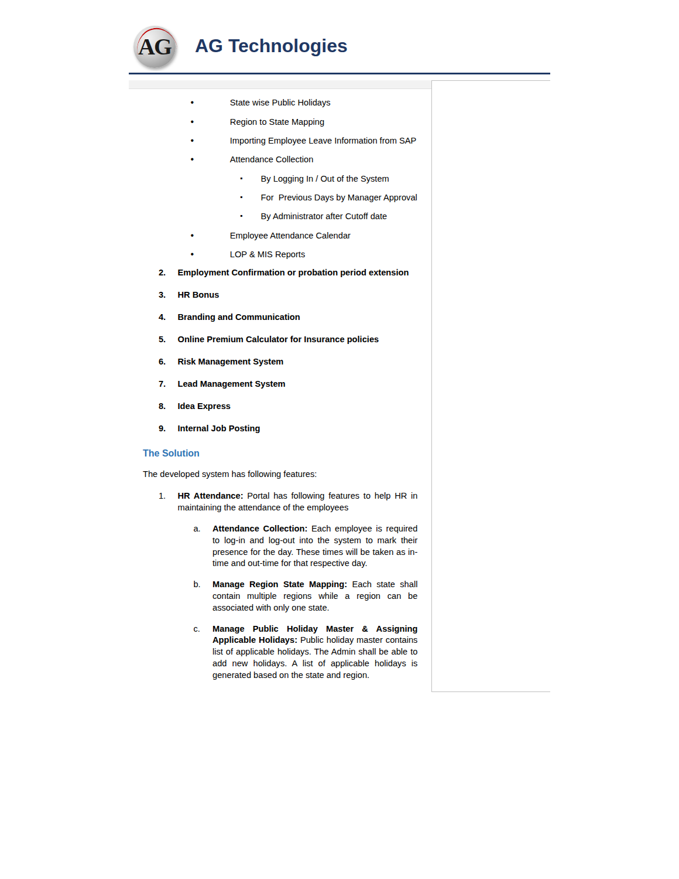AG
AG Technologies
State wise Public Holidays
Region to State Mapping
Importing Employee Leave Information from SAP
Attendance Collection
By Logging In / Out of the System
For Previous Days by Manager Approval
By Administrator after Cutoff date
Employee Attendance Calendar
LOP & MIS Reports
Employment Confirmation or probation period extension
HR Bonus
Branding and Communication
Online Premium Calculator for Insurance policies
Risk Management System
Lead Management System
Idea Express
Internal Job Posting
The Solution
The developed system has following features:
HR Attendance: Portal has following features to help HR in maintaining the attendance of the employees
Attendance Collection: Each employee is required to log-in and log-out into the system to mark their presence for the day. These times will be taken as in-time and out-time for that respective day.
Manage Region State Mapping: Each state shall contain multiple regions while a region can be associated with only one state.
Manage Public Holiday Master & Assigning Applicable Holidays: Public holiday master contains list of applicable holidays. The Admin shall be able to add new holidays. A list of applicable holidays is generated based on the state and region.